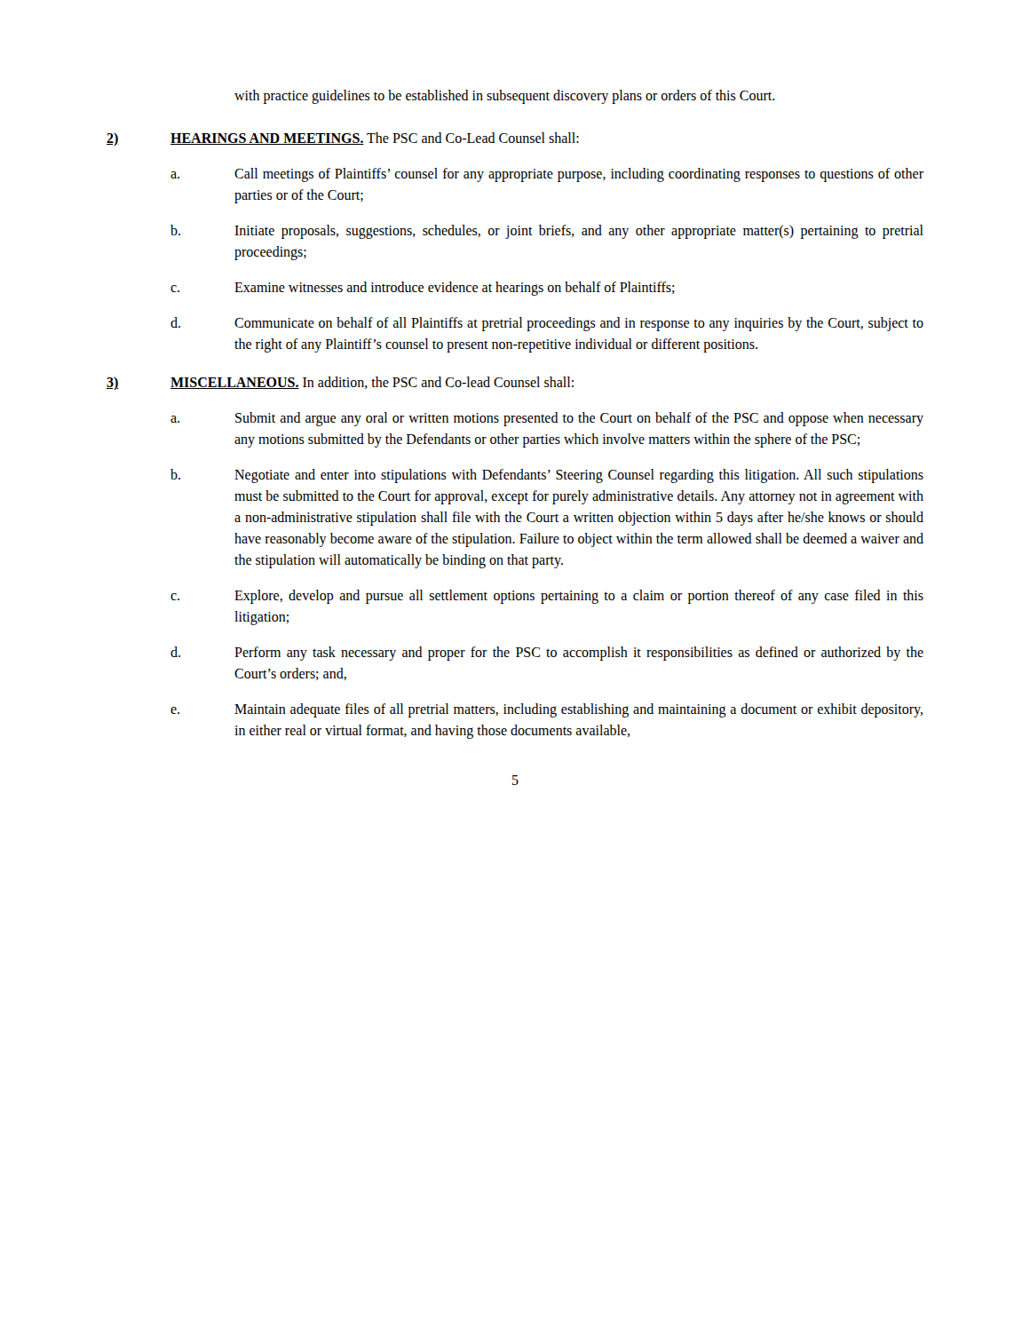with practice guidelines to be established in subsequent discovery plans or orders of this Court.
2)
HEARINGS AND MEETINGS. The PSC and Co-Lead Counsel shall:
a.
Call meetings of Plaintiffs’ counsel for any appropriate purpose, including coordinating responses to questions of other parties or of the Court;
b.
Initiate proposals, suggestions, schedules, or joint briefs, and any other appropriate matter(s) pertaining to pretrial proceedings;
c.
Examine witnesses and introduce evidence at hearings on behalf of Plaintiffs;
d.
Communicate on behalf of all Plaintiffs at pretrial proceedings and in response to any inquiries by the Court, subject to the right of any Plaintiff’s counsel to present non-repetitive individual or different positions.
3)
MISCELLANEOUS. In addition, the PSC and Co-lead Counsel shall:
a.
Submit and argue any oral or written motions presented to the Court on behalf of the PSC and oppose when necessary any motions submitted by the Defendants or other parties which involve matters within the sphere of the PSC;
b.
Negotiate and enter into stipulations with Defendants’ Steering Counsel regarding this litigation. All such stipulations must be submitted to the Court for approval, except for purely administrative details. Any attorney not in agreement with a non-administrative stipulation shall file with the Court a written objection within 5 days after he/she knows or should have reasonably become aware of the stipulation. Failure to object within the term allowed shall be deemed a waiver and the stipulation will automatically be binding on that party.
c.
Explore, develop and pursue all settlement options pertaining to a claim or portion thereof of any case filed in this litigation;
d.
Perform any task necessary and proper for the PSC to accomplish it responsibilities as defined or authorized by the Court’s orders; and,
e.
Maintain adequate files of all pretrial matters, including establishing and maintaining a document or exhibit depository, in either real or virtual format, and having those documents available,
5